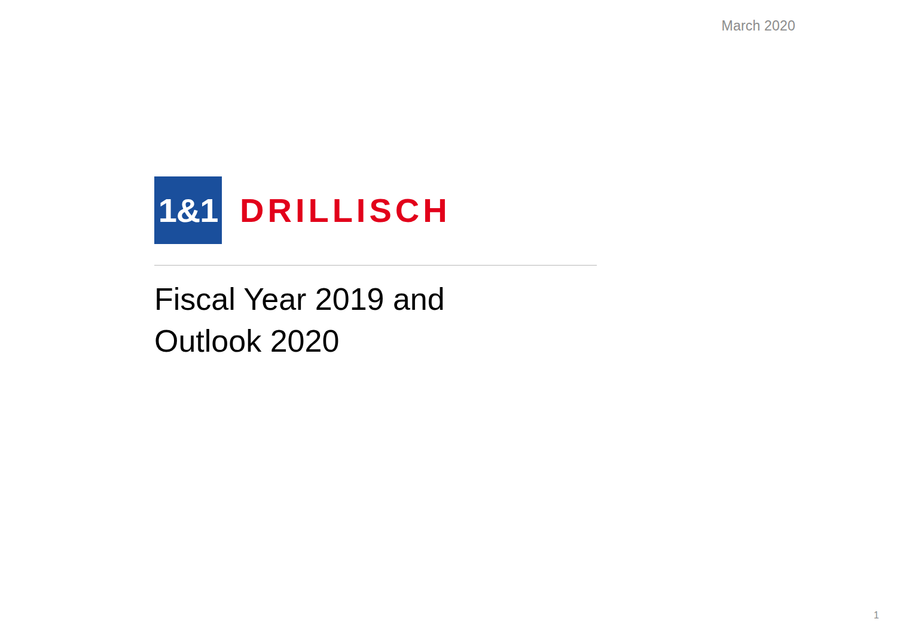March 2020
1&1
DRILLISCH
Fiscal Year 2019 and
Outlook 2020
1